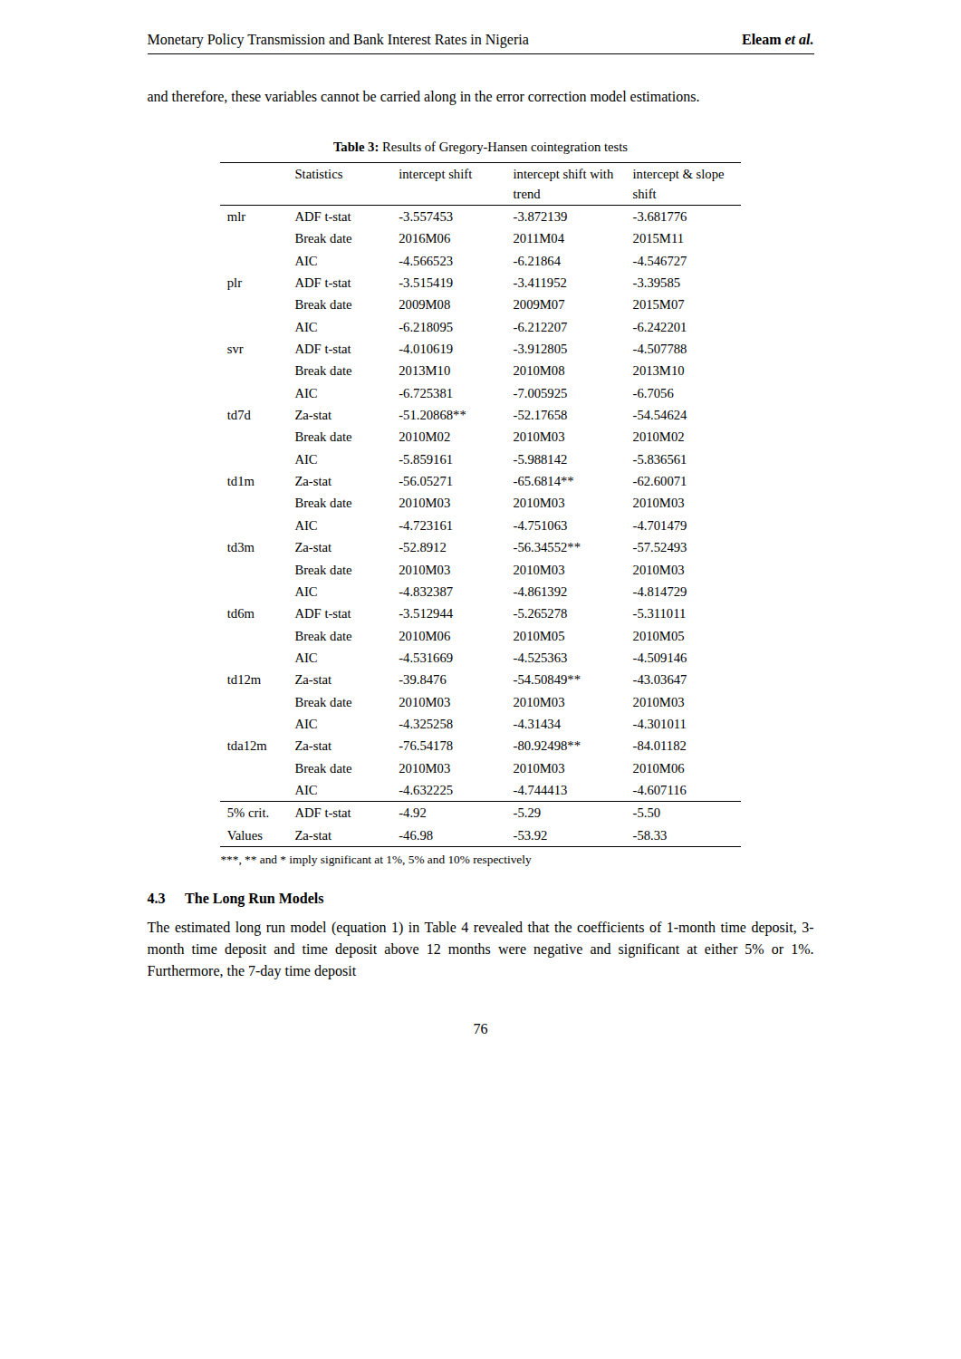Monetary Policy Transmission and Bank Interest Rates in Nigeria Eleam et al.
and therefore, these variables cannot be carried along in the error correction model estimations.
Table 3: Results of Gregory-Hansen cointegration tests
| | Statistics | intercept shift | intercept shift with trend | intercept & slope shift |
| --- | --- | --- | --- | --- |
| mlr | ADF t-stat | -3.557453 | -3.872139 | -3.681776 |
| | Break date | 2016M06 | 2011M04 | 2015M11 |
| | AIC | -4.566523 | -6.21864 | -4.546727 |
| plr | ADF t-stat | -3.515419 | -3.411952 | -3.39585 |
| | Break date | 2009M08 | 2009M07 | 2015M07 |
| | AIC | -6.218095 | -6.212207 | -6.242201 |
| svr | ADF t-stat | -4.010619 | -3.912805 | -4.507788 |
| | Break date | 2013M10 | 2010M08 | 2013M10 |
| | AIC | -6.725381 | -7.005925 | -6.7056 |
| td7d | Za-stat | -51.20868** | -52.17658 | -54.54624 |
| | Break date | 2010M02 | 2010M03 | 2010M02 |
| | AIC | -5.859161 | -5.988142 | -5.836561 |
| td1m | Za-stat | -56.05271 | -65.6814** | -62.60071 |
| | Break date | 2010M03 | 2010M03 | 2010M03 |
| | AIC | -4.723161 | -4.751063 | -4.701479 |
| td3m | Za-stat | -52.8912 | -56.34552** | -57.52493 |
| | Break date | 2010M03 | 2010M03 | 2010M03 |
| | AIC | -4.832387 | -4.861392 | -4.814729 |
| td6m | ADF t-stat | -3.512944 | -5.265278 | -5.311011 |
| | Break date | 2010M06 | 2010M05 | 2010M05 |
| | AIC | -4.531669 | -4.525363 | -4.509146 |
| td12m | Za-stat | -39.8476 | -54.50849** | -43.03647 |
| | Break date | 2010M03 | 2010M03 | 2010M03 |
| | AIC | -4.325258 | -4.31434 | -4.301011 |
| tda12m | Za-stat | -76.54178 | -80.92498** | -84.01182 |
| | Break date | 2010M03 | 2010M03 | 2010M06 |
| | AIC | -4.632225 | -4.744413 | -4.607116 |
| 5% crit. | ADF t-stat | -4.92 | -5.29 | -5.50 |
| Values | Za-stat | -46.98 | -53.92 | -58.33 |
***, ** and * imply significant at 1%, 5% and 10% respectively
4.3 The Long Run Models
The estimated long run model (equation 1) in Table 4 revealed that the coefficients of 1-month time deposit, 3-month time deposit and time deposit above 12 months were negative and significant at either 5% or 1%. Furthermore, the 7-day time deposit
76